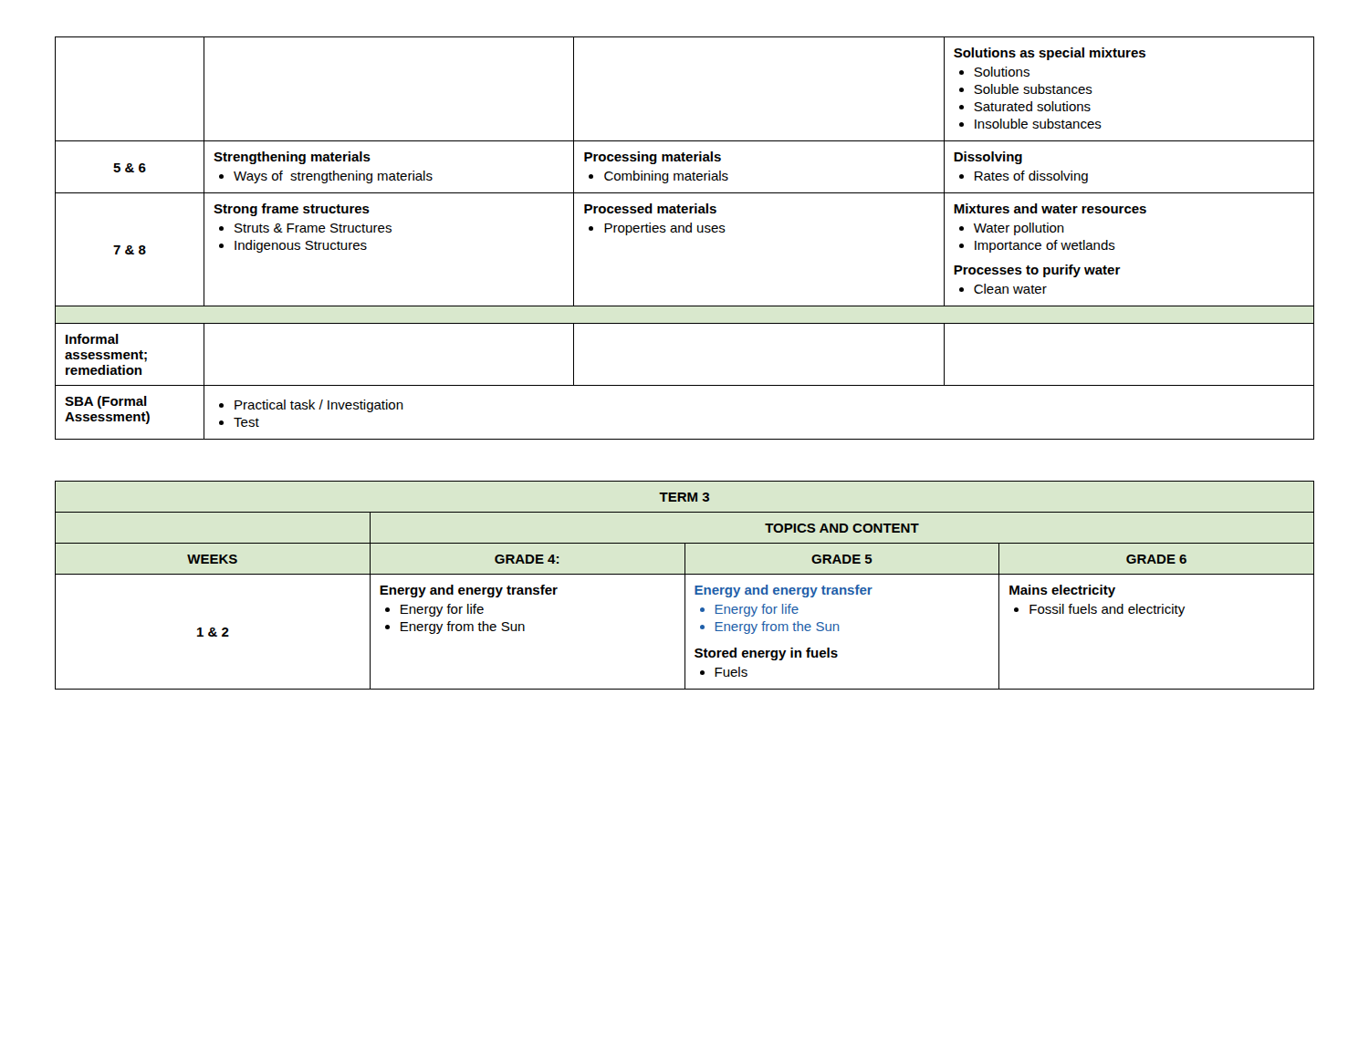| | | | Solutions as special mixtures Solutions Soluble substances Saturated solutions Insoluble substances |
| 5 & 6 | Strengthening materials Ways of strengthening materials | Processing materials Combining materials | Dissolving Rates of dissolving |
| 7 & 8 | Strong frame structures Struts & Frame Structures Indigenous Structures | Processed materials Properties and uses | Mixtures and water resources Water pollution Importance of wetlands Processes to purify water Clean water |
| Informal assessment; remediation | | | |
| SBA (Formal Assessment) | Practical task / Investigation Test |
| TERM 3 |
| | TOPICS AND CONTENT |
| WEEKS | GRADE 4: | GRADE 5 | GRADE 6 |
| 1 & 2 | Energy and energy transfer Energy for life Energy from the Sun | Energy and energy transfer Energy for life Energy from the Sun Stored energy in fuels Fuels | Mains electricity Fossil fuels and electricity |